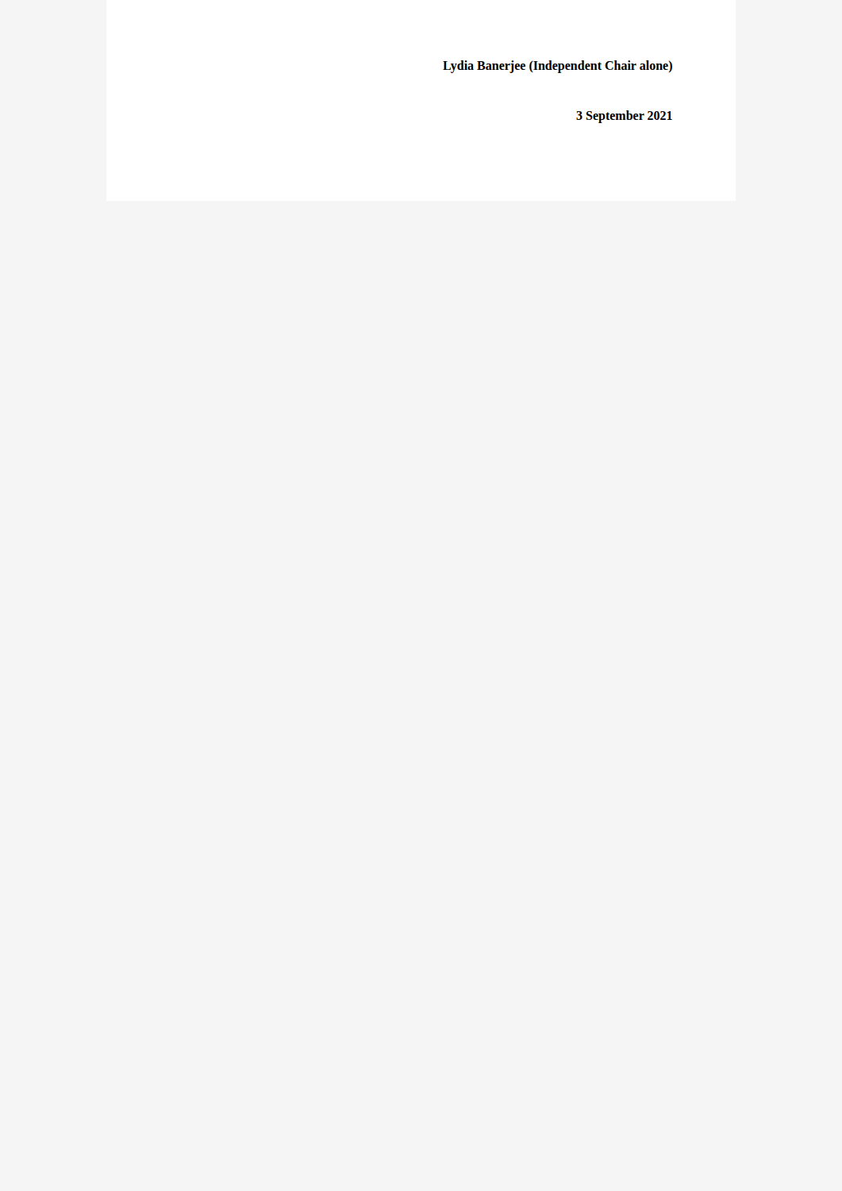Lydia Banerjee (Independent Chair alone)
3 September 2021